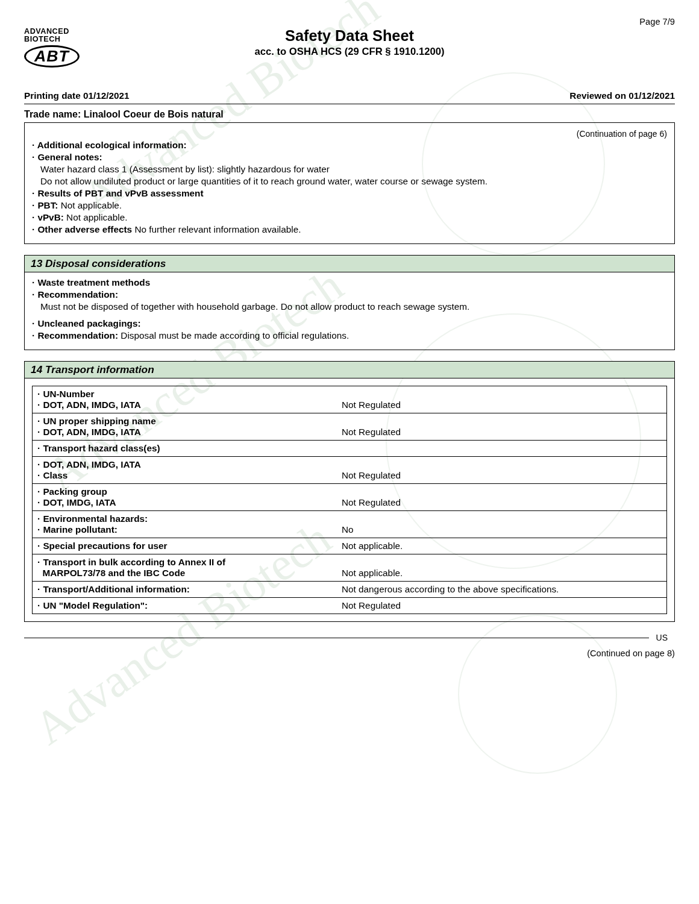Advanced Biotech Advanced Biotech Advanced Biotech
Page 7/9
ADVANCED
BIOTECH
ABT
Safety Data Sheet
acc. to OSHA HCS (29 CFR § 1910.1200)
Printing date 01/12/2021
Reviewed on 01/12/2021
Trade name: Linalool Coeur de Bois natural
(Continuation of page 6)
Additional ecological information:
General notes:
Water hazard class 1 (Assessment by list): slightly hazardous for water
Do not allow undiluted product or large quantities of it to reach ground water, water course or sewage system.
Results of PBT and vPvB assessment
PBT: Not applicable.
vPvB: Not applicable.
Other adverse effects No further relevant information available.
13 Disposal considerations
Waste treatment methods
Recommendation:
Must not be disposed of together with household garbage. Do not allow product to reach sewage system.
Uncleaned packagings:
Recommendation: Disposal must be made according to official regulations.
14 Transport information
| UN-Number DOT, ADN, IMDG, IATA | Not Regulated |
| UN proper shipping name DOT, ADN, IMDG, IATA | Not Regulated |
| Transport hazard class(es) | |
| DOT, ADN, IMDG, IATA Class | Not Regulated |
| Packing group DOT, IMDG, IATA | Not Regulated |
| Environmental hazards: Marine pollutant: | No |
| Special precautions for user | Not applicable. |
| Transport in bulk according to Annex II of MARPOL73/78 and the IBC Code | Not applicable. |
| Transport/Additional information: | Not dangerous according to the above specifications. |
| UN "Model Regulation": | Not Regulated |
US
(Continued on page 8)